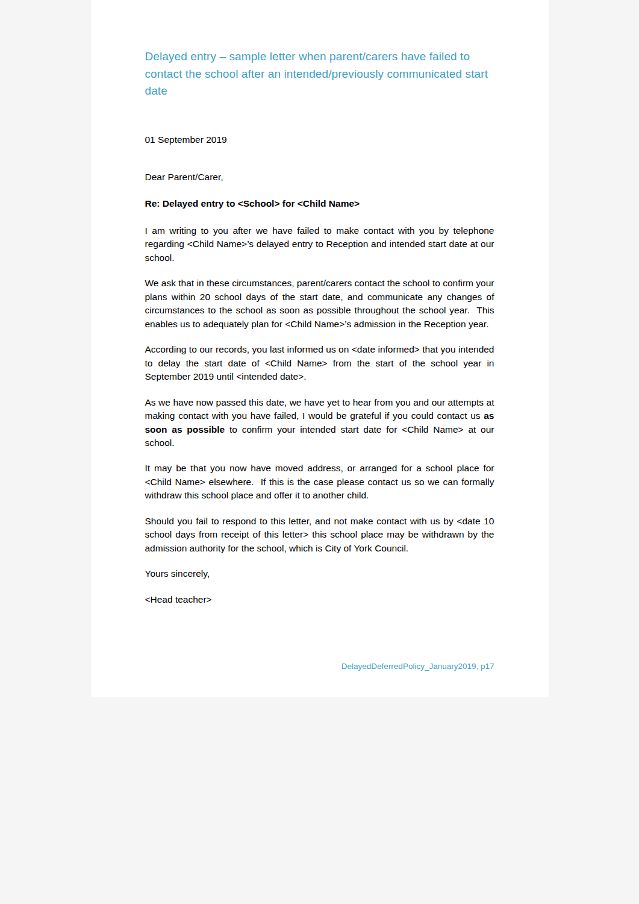Delayed entry – sample letter when parent/carers have failed to contact the school after an intended/previously communicated start date
01 September 2019
Dear Parent/Carer,
Re: Delayed entry to <School> for <Child Name>
I am writing to you after we have failed to make contact with you by telephone regarding <Child Name>’s delayed entry to Reception and intended start date at our school.
We ask that in these circumstances, parent/carers contact the school to confirm your plans within 20 school days of the start date, and communicate any changes of circumstances to the school as soon as possible throughout the school year. This enables us to adequately plan for <Child Name>’s admission in the Reception year.
According to our records, you last informed us on <date informed> that you intended to delay the start date of <Child Name> from the start of the school year in September 2019 until <intended date>.
As we have now passed this date, we have yet to hear from you and our attempts at making contact with you have failed, I would be grateful if you could contact us as soon as possible to confirm your intended start date for <Child Name> at our school.
It may be that you now have moved address, or arranged for a school place for <Child Name> elsewhere. If this is the case please contact us so we can formally withdraw this school place and offer it to another child.
Should you fail to respond to this letter, and not make contact with us by <date 10 school days from receipt of this letter> this school place may be withdrawn by the admission authority for the school, which is City of York Council.
Yours sincerely,
<Head teacher>
DelayedDeferredPolicy_January2019, p17